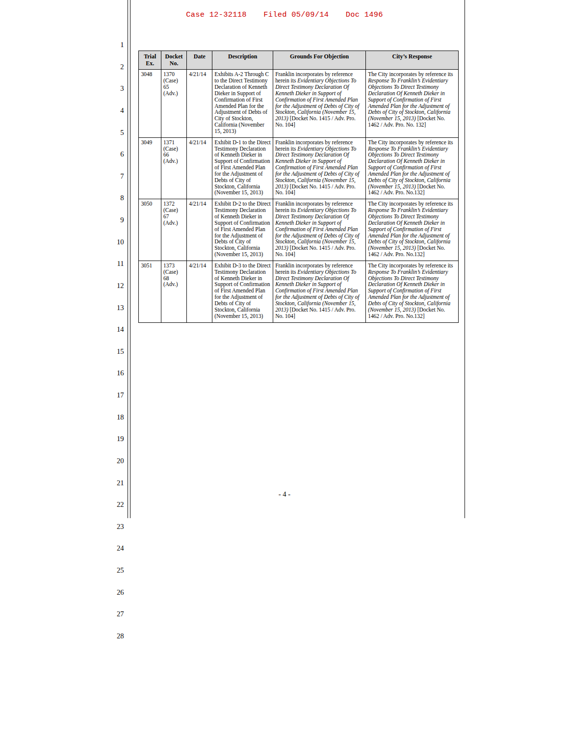Case 12-32118 Filed 05/09/14 Doc 1496
1
2
3
4
5
6
7
8
9
10
11
12
13
14
15
16
17
18
19
20
21
22
23
24
25
26
27
28
| Trial Ex. | Docket No. | Date | Description | Grounds For Objection | City’s Response |
| --- | --- | --- | --- | --- | --- |
| 3048 | 1370 (Case) 65 (Adv.) | 4/21/14 | Exhibits A-2 Through C to the Direct Testimony Declaration of Kenneth Dieker in Support of Confirmation of First Amended Plan for the Adjustment of Debts of City of Stockton, California (November 15, 2013) | Franklin incorporates by reference herein its Evidentiary Objections To Direct Testimony Declaration Of Kenneth Dieker in Support of Confirmation of First Amended Plan for the Adjustment of Debts of City of Stockton, California (November 15, 2013) [Docket No. 1415 / Adv. Pro. No. 104] | The City incorporates by reference its Response To Franklin’s Evidentiary Objections To Direct Testimony Declaration Of Kenneth Dieker in Support of Confirmation of First Amended Plan for the Adjustment of Debts of City of Stockton, California (November 15, 2013) [Docket No. 1462 / Adv. Pro. No. 132] |
| 3049 | 1371 (Case) 66 (Adv.) | 4/21/14 | Exhibit D-1 to the Direct Testimony Declaration of Kenneth Dieker in Support of Confirmation of First Amended Plan for the Adjustment of Debts of City of Stockton, California (November 15, 2013) | Franklin incorporates by reference herein its Evidentiary Objections To Direct Testimony Declaration Of Kenneth Dieker in Support of Confirmation of First Amended Plan for the Adjustment of Debts of City of Stockton, California (November 15, 2013) [Docket No. 1415 / Adv. Pro. No. 104] | The City incorporates by reference its Response To Franklin’s Evidentiary Objections To Direct Testimony Declaration Of Kenneth Dieker in Support of Confirmation of First Amended Plan for the Adjustment of Debts of City of Stockton, California (November 15, 2013) [Docket No. 1462 / Adv. Pro. No.132] |
| 3050 | 1372 (Case) 67 (Adv.) | 4/21/14 | Exhibit D-2 to the Direct Testimony Declaration of Kenneth Dieker in Support of Confirmation of First Amended Plan for the Adjustment of Debts of City of Stockton, California (November 15, 2013) | Franklin incorporates by reference herein its Evidentiary Objections To Direct Testimony Declaration Of Kenneth Dieker in Support of Confirmation of First Amended Plan for the Adjustment of Debts of City of Stockton, California (November 15, 2013) [Docket No. 1415 / Adv. Pro. No. 104] | The City incorporates by reference its Response To Franklin’s Evidentiary Objections To Direct Testimony Declaration Of Kenneth Dieker in Support of Confirmation of First Amended Plan for the Adjustment of Debts of City of Stockton, California (November 15, 2013) [Docket No. 1462 / Adv. Pro. No.132] |
| 3051 | 1373 (Case) 68 (Adv.) | 4/21/14 | Exhibit D-3 to the Direct Testimony Declaration of Kenneth Dieker in Support of Confirmation of First Amended Plan for the Adjustment of Debts of City of Stockton, California (November 15, 2013) | Franklin incorporates by reference herein its Evidentiary Objections To Direct Testimony Declaration Of Kenneth Dieker in Support of Confirmation of First Amended Plan for the Adjustment of Debts of City of Stockton, California (November 15, 2013) [Docket No. 1415 / Adv. Pro. No. 104] | The City incorporates by reference its Response To Franklin’s Evidentiary Objections To Direct Testimony Declaration Of Kenneth Dieker in Support of Confirmation of First Amended Plan for the Adjustment of Debts of City of Stockton, California (November 15, 2013) [Docket No. 1462 / Adv. Pro. No.132] |
- 4 -